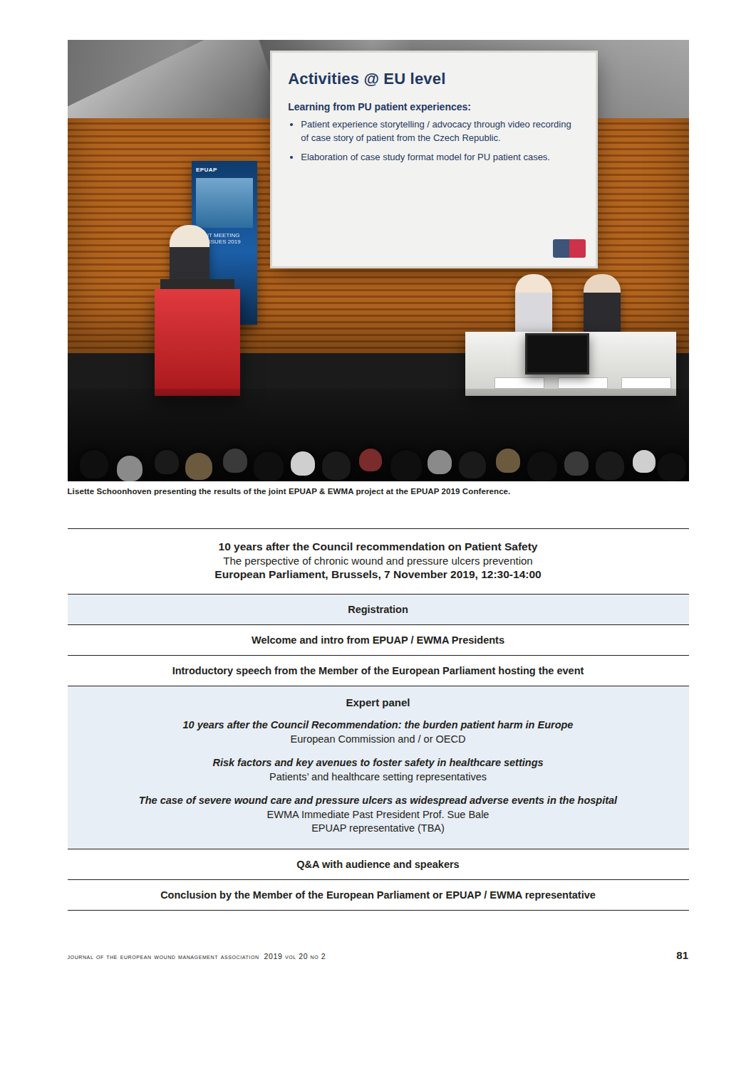Activities @ EU level
Learning from PU patient experiences:
Patient experience storytelling / advocacy through video recording of case story of patient from the Czech Republic.
Elaboration of case study format model for PU patient cases.
EPUAP
JOINT MEETING
PU ISSUES 2019
Lisette Schoonhoven presenting the results of the joint EPUAP & EWMA project at the EPUAP 2019 Conference.
10 years after the Council recommendation on Patient Safety
The perspective of chronic wound and pressure ulcers prevention
European Parliament, Brussels, 7 November 2019, 12:30-14:00
Registration
Welcome and intro from EPUAP / EWMA Presidents
Introductory speech from the Member of the European Parliament hosting the event
Expert panel
10 years after the Council Recommendation: the burden patient harm in Europe European Commission and / or OECD
Risk factors and key avenues to foster safety in healthcare settings Patients’ and healthcare setting representatives
The case of severe wound care and pressure ulcers as widespread adverse events in the hospital EWMA Immediate Past President Prof. Sue Bale EPUAP representative (TBA)
Q&A with audience and speakers
Conclusion by the Member of the European Parliament or EPUAP / EWMA representative
journal of the european wound management association 2019 vol 20 no 2
81